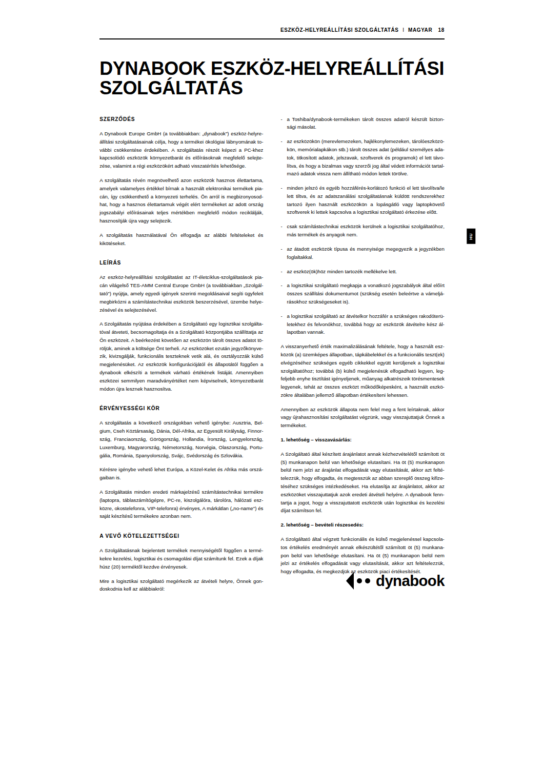ESZKÖZ-HELYREÁLLÍTÁSI SZOLGÁLTATÁS I MAGYAR 18
Dynabook eszköz-helyreállítási szolgáltatás
Szerződés
A Dynabook Europe GmbH (a továbbiakban: „dynabook") eszköz-helyreállítási szolgáltatásainak célja, hogy a termékei ökológiai lábnyomának további csökkentése érdekében. A szolgáltatás részét képezi a PC-khez kapcsolódó eszközök környezetbarát és előírásoknak megfelelő selejtezése, valamint a régi eszközökért adható visszatérítés lehetősége.
A szolgáltatás révén megnövelhető azon eszközök hasznos élettartama, amelyek valamelyes értékkel bírnak a használt elektronikai termékek piacán, így csökkenthető a környezeti terhelés. Ön arról is megbizonyosodhat, hogy a hasznos élettartamuk végét elért termékeket az adott ország jogszabályi előírásainak teljes mértékben megfelelő módon reciklálják, hasznosítják újra vagy selejtezik.
A szolgáltatás használatával Ön elfogadja az alábbi feltételeket és kikötéseket.
Leírás
Az eszköz-helyreállítási szolgáltatást az IT-életciklus-szolgáltatások piacán világelső TES-AMM Central Europe GmbH (a továbbiakban „Szolgáltató") nyújtja, amely egyedi igények szerinti megoldásaival segíti ügyfeleit megbirkózni a számítástechnikai eszközök beszerzésével, üzembe helyezésével és selejtezésével.
A Szolgáltatás nyújtása érdekében a Szolgáltató egy logisztikai szolgáltatóval átveteti, becsomagoltatja és a Szolgáltató központjába szállíttatja az Ön eszközeit. A beérkezést követően az eszközön tárolt összes adatot töröljük, aminek a költsége Önt terheli. Az eszközöket ezután jegyzőkönyvezik, kivizsgálják, funkcionális teszteknek vetik alá, és osztályozzák külső megjelenésüket. Az eszközök konfigurációjától és állapotától függően a dynabook elkészíti a termékek várható értékének listáját. Amennyiben eszközei semmilyen maradványértéket nem képviselnek, környezetbarát módon újra lesznek hasznosítva.
Érvényességi kör
A szolgáltatás a következő országokban vehető igénybe: Ausztria, Belgium, Cseh Köztársaság, Dánia, Dél-Afrika, az Egyesült Királyság, Finnország, Franciaország, Görögország, Hollandia, Írország, Lengyelország, Luxemburg, Magyarország, Németország, Norvégia, Olaszország, Portugália, Románia, Spanyolország, Svájc, Svédország és Szlovákia.
Kérésre igénybe vehető lehet Európa, a Közel-Kelet és Afrika más országaiban is.
A Szolgáltatás minden eredeti márkajelzésű számítástechnikai termékre (laptopra, táblaszámítógépre, PC-re, kiszolgálóra, tárolóra, hálózati eszközre, okostelefonra, VIP-telefonra) érvényes, A márkátlan („no-name") és saját készítésű termékekre azonban nem.
A vevő kötelezettségei
A Szolgáltatásnak bejelentett termékek mennyiségétől függően a termékekre kezelési, logisztikai és csomagolási díjat számítunk fel. Ezek a díjak húsz (20) terméktől kezdve érvényesek.
Mire a logisztikai szolgáltató megérkezik az átvételi helyre, Önnek gondoskodnia kell az alábbiakról:
a Toshiba/dynabook-termékeken tárolt összes adatról készült biztonsági másolat.
az eszközökön (merevlemezeken, hajlékonylemezeken, tárolóeszközökön, memórialapkákon stb.) tárolt összes adat (például személyes adatok, titkosított adatok, jelszavak, szoftverek és programok) el lett távolítva, és hogy a bizalmas vagy szerzői jog által védett információt tartalmazó adatok vissza nem állítható módon lettek törölve.
minden jelszó és egyéb hozzáférés-korlátozó funkció el lett távolítva/le lett tiltva, és az adatszanálási szolgáltatásnak küldött rendszerekhez tartozó ilyen használt eszközökön a lopásgátló vagy laptopkövető szoftverek ki lettek kapcsolva a logisztikai szolgáltató érkezése előtt.
csak számítástechnikai eszközök kerülnek a logisztikai szolgáltatóhoz, más termékek és anyagok nem.
az átadott eszközök típusa és mennyisége megegyezik a jegyzékben foglaltakkal.
az eszköz(ök)höz minden tartozék mellékelve lett.
a logisztikai szolgáltató megkapja a vonatkozó jogszabályok által előírt összes szállítási dokumentumot (szükség esetén beleértve a vámeljárásokhoz szükségeseket is).
a logisztikai szolgáltató az átvételkor hozzáfér a szükséges rakodóterületekhez és felvonókhoz, továbbá hogy az eszközök átvételre kész állapotban vannak.
A visszanyerhető érték maximalizálásának feltétele, hogy a használt eszközök (a) üzemképes állapotban, tápkábelekkel és a funkcionális teszt(ek) elvégzéséhez szükséges egyéb cikkekkel együtt kerüljenek a logisztikai szolgáltatóhoz; továbbá (b) külső megjelenésük elfogadható legyen, legfeljebb enyhe tisztítást igényeljenek, műanyag alkatrészeik törésmentesek legyenek, tehát az összes eszközt működőképesként, a használt eszközökre általában jellemző állapotban értékesíteni lehessen.
Amennyiben az eszközök állapota nem felel meg a fent leírtaknak, akkor vagy újrahasznosítási szolgáltatást végzünk, vagy visszajuttatjuk Önnek a termékeket.
1. lehetőség – visszavásárlás:
A Szolgáltató által készített árajánlatot annak kézhezvételétől számított öt (5) munkanapon belül van lehetősége elutasítani. Ha öt (5) munkanapon belül nem jelzi az árajánlat elfogadását vagy elutasítását, akkor azt feltételezzük, hogy elfogadta, és megtesszük az abban szereplő összeg kifizetéséhez szükséges intézkedéseket. Ha elutasítja az árajánlatot, akkor az eszközöket visszajuttatjuk azok eredeti átvételi helyére. A dynabook fenntartja a jogot, hogy a visszajuttatott eszközök után logisztikai és kezelési díjat számítson fel.
2. lehetőség – bevételi részesedés:
A Szolgáltató által végzett funkcionális és külső megjelenéssel kapcsolatos értékelés eredményét annak elkészültétől számított öt (5) munkanapon belül van lehetősége elutasítani. Ha öt (5) munkanapon belül nem jelzi az értékelés elfogadását vagy elutasítását, akkor azt feltételezzük, hogy elfogadta, és megkezdjük az eszközök piaci értékesítését.
HU
dynabook